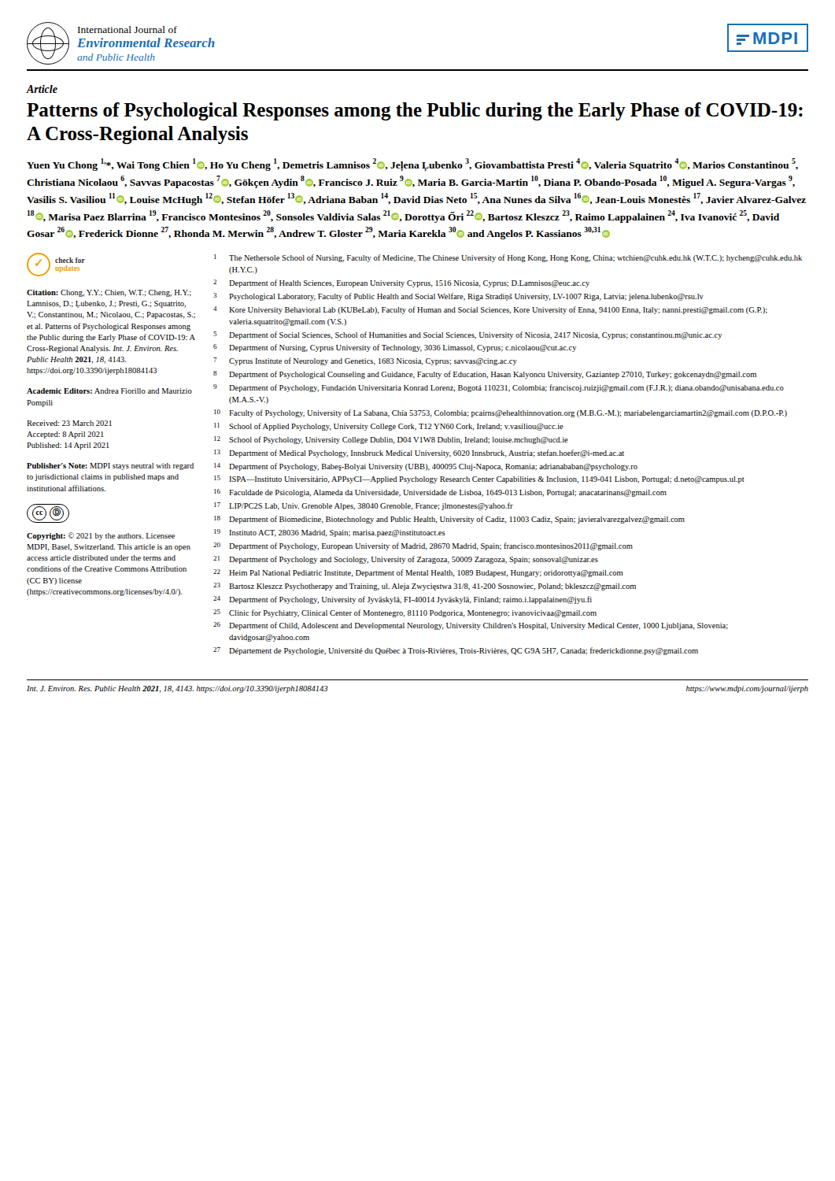International Journal of
Environmental Research
and Public Health
MDPI
Article
Patterns of Psychological Responses among the Public during the Early Phase of COVID-19: A Cross-Regional Analysis
Yuen Yu Chong 1,*, Wai Tong Chien 1 , Ho Yu Cheng 1, Demetris Lamnisos 2 , Jeļena Ļubenko 3, Giovambattista Presti 4 , Valeria Squatrito 4 , Marios Constantinou 5, Christiana Nicolaou 6, Savvas Papacostas 7 , Gökçen Aydin 8 , Francisco J. Ruiz 9 , Maria B. Garcia-Martin 10, Diana P. Obando-Posada 10, Miguel A. Segura-Vargas 9, Vasilis S. Vasiliou 11 , Louise McHugh 12 , Stefan Höfer 13 , Adriana Baban 14, David Dias Neto 15, Ana Nunes da Silva 16 , Jean-Louis Monestès 17, Javier Alvarez-Galvez 18 , Marisa Paez Blarrina 19, Francisco Montesinos 20, Sonsoles Valdivia Salas 21 , Dorottya Őri 22 , Bartosz Kleszcz 23, Raimo Lappalainen 24, Iva Ivanović 25, David Gosar 26 , Frederick Dionne 27, Rhonda M. Merwin 28, Andrew T. Gloster 29, Maria Karekla 30 and Angelos P. Kassianos 30,31
✓
check for updates
Citation: Chong, Y.Y.; Chien, W.T.; Cheng, H.Y.; Lamnisos, D.; Ļubenko, J.; Presti, G.; Squatrito, V.; Constantinou, M.; Nicolaou, C.; Papacostas, S.; et al. Patterns of Psychological Responses among the Public during the Early Phase of COVID-19: A Cross-Regional Analysis. Int. J. Environ. Res. Public Health 2021, 18, 4143. https://doi.org/10.3390/ijerph18084143
Academic Editors: Andrea Fiorillo and Maurizio Pompili
Received: 23 March 2021
Accepted: 8 April 2021
Published: 14 April 2021
Publisher's Note: MDPI stays neutral with regard to jurisdictional claims in published maps and institutional affiliations.
ccⒹ
Copyright: © 2021 by the authors. Licensee MDPI, Basel, Switzerland. This article is an open access article distributed under the terms and conditions of the Creative Commons Attribution (CC BY) license (https://creativecommons.org/licenses/by/4.0/).
The Nethersole School of Nursing, Faculty of Medicine, The Chinese University of Hong Kong, Hong Kong, China; wtchien@cuhk.edu.hk (W.T.C.); hycheng@cuhk.edu.hk (H.Y.C.)
Department of Health Sciences, European University Cyprus, 1516 Nicosia, Cyprus; D.Lamnisos@euc.ac.cy
Psychological Laboratory, Faculty of Public Health and Social Welfare, Riga Stradiņš University, LV-1007 Riga, Latvia; jelena.lubenko@rsu.lv
Kore University Behavioral Lab (KUBeLab), Faculty of Human and Social Sciences, Kore University of Enna, 94100 Enna, Italy; nanni.presti@gmail.com (G.P.); valeria.squatrito@gmail.com (V.S.)
Department of Social Sciences, School of Humanities and Social Sciences, University of Nicosia, 2417 Nicosia, Cyprus; constantinou.m@unic.ac.cy
Department of Nursing, Cyprus University of Technology, 3036 Limassol, Cyprus; c.nicolaou@cut.ac.cy
Cyprus Institute of Neurology and Genetics, 1683 Nicosia, Cyprus; savvas@cing.ac.cy
Department of Psychological Counseling and Guidance, Faculty of Education, Hasan Kalyoncu University, Gaziantep 27010, Turkey; gokcenaydn@gmail.com
Department of Psychology, Fundación Universitaria Konrad Lorenz, Bogotá 110231, Colombia; franciscoj.ruizji@gmail.com (F.J.R.); diana.obando@unisabana.edu.co (M.A.S.-V.)
Faculty of Psychology, University of La Sabana, Chía 53753, Colombia; pcairns@ehealthinnovation.org (M.B.G.-M.); mariabelengarciamartin2@gmail.com (D.P.O.-P.)
School of Applied Psychology, University College Cork, T12 YN60 Cork, Ireland; v.vasiliou@ucc.ie
School of Psychology, University College Dublin, D04 V1W8 Dublin, Ireland; louise.mchugh@ucd.ie
Department of Medical Psychology, Innsbruck Medical University, 6020 Innsbruck, Austria; stefan.hoefer@i-med.ac.at
Department of Psychology, Babeş-Bolyai University (UBB), 400095 Cluj-Napoca, Romania; adrianababan@psychology.ro
ISPA—Instituto Universitário, APPsyCI—Applied Psychology Research Center Capabilities & Inclusion, 1149-041 Lisbon, Portugal; d.neto@campus.ul.pt
Faculdade de Psicologia, Alameda da Universidade, Universidade de Lisboa, 1649-013 Lisbon, Portugal; anacatarinans@gmail.com
LIP/PC2S Lab, Univ. Grenoble Alpes, 38040 Grenoble, France; jlmonestes@yahoo.fr
Department of Biomedicine, Biotechnology and Public Health, University of Cadiz, 11003 Cadiz, Spain; javieralvarezgalvez@gmail.com
Instituto ACT, 28036 Madrid, Spain; marisa.paez@institutoact.es
Department of Psychology, European University of Madrid, 28670 Madrid, Spain; francisco.montesinos2011@gmail.com
Department of Psychology and Sociology, University of Zaragoza, 50009 Zaragoza, Spain; sonsoval@unizar.es
Heim Pal National Pediatric Institute, Department of Mental Health, 1089 Budapest, Hungary; oridorottya@gmail.com
Bartosz Kleszcz Psychotherapy and Training, ul. Aleja Zwycięstwa 31/8, 41-200 Sosnowiec, Poland; bkleszcz@gmail.com
Department of Psychology, University of Jyväskylä, FI-40014 Jyväskylä, Finland; raimo.i.lappalainen@jyu.fi
Clinic for Psychiatry, Clinical Center of Montenegro, 81110 Podgorica, Montenegro; ivanovicivaa@gmail.com
Department of Child, Adolescent and Developmental Neurology, University Children's Hospital, University Medical Center, 1000 Ljubljana, Slovenia; davidgosar@yahoo.com
Département de Psychologie, Université du Québec à Trois-Rivières, Trois-Rivières, QC G9A 5H7, Canada; frederickdionne.psy@gmail.com
Int. J. Environ. Res. Public Health 2021, 18, 4143. https://doi.org/10.3390/ijerph18084143
https://www.mdpi.com/journal/ijerph